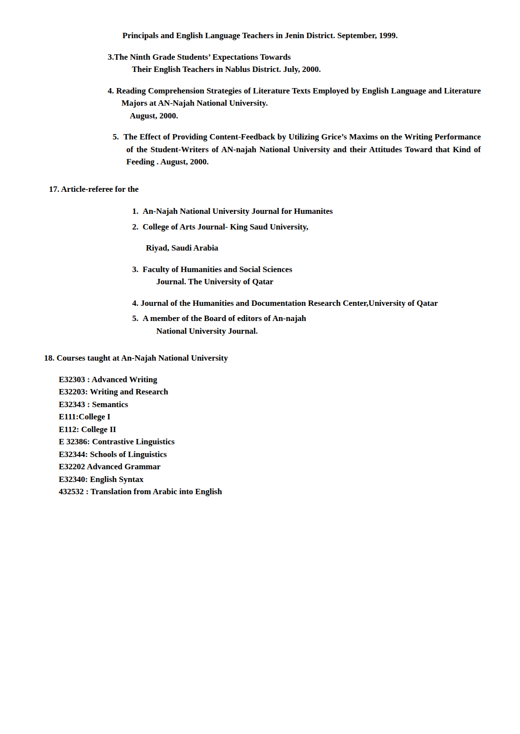Principals and English Language Teachers in Jenin District. September, 1999.
3.The Ninth Grade Students’ Expectations Towards
Their English Teachers in Nablus District. July, 2000.
4. Reading Comprehension Strategies of Literature Texts Employed by English Language and Literature Majors at AN-Najah National University.
August, 2000.
5. The Effect of Providing Content-Feedback by Utilizing Grice’s Maxims on the Writing Performance of the Student-Writers of AN-najah National University and their Attitudes Toward that Kind of Feeding . August, 2000.
17. Article-referee for the
1. An-Najah National University Journal for Humanites
2. College of Arts Journal- King Saud University,
Riyad, Saudi Arabia
3. Faculty of Humanities and Social Sciences
Journal. The University of Qatar
4. Journal of the Humanities and Documentation Research Center,University of Qatar
5. A member of the Board of editors of An-najah
National University Journal.
18. Courses taught at An-Najah National University
E32303 : Advanced Writing
E32203: Writing and Research
E32343 : Semantics
E111:College I
E112: College II
E 32386: Contrastive Linguistics
E32344: Schools of Linguistics
E32202 Advanced Grammar
E32340: English Syntax
432532 : Translation from Arabic into English